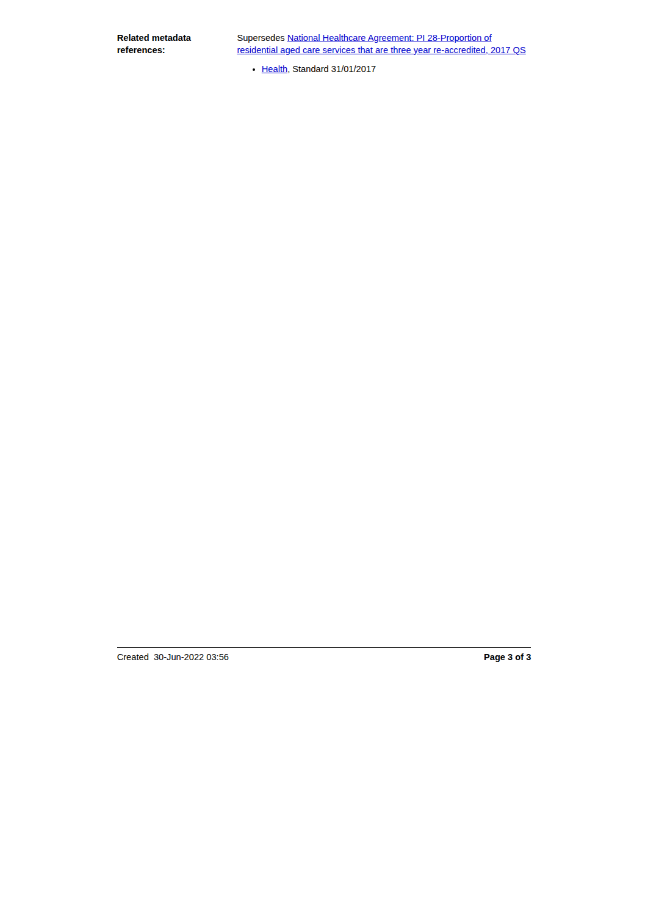| Related metadata references: | Supersedes National Healthcare Agreement: PI 28-Proportion of residential aged care services that are three year re-accredited, 2017 QS Health , Standard 31/01/2017 |
Created 30-Jun-2022 03:56 Page 3 of 3